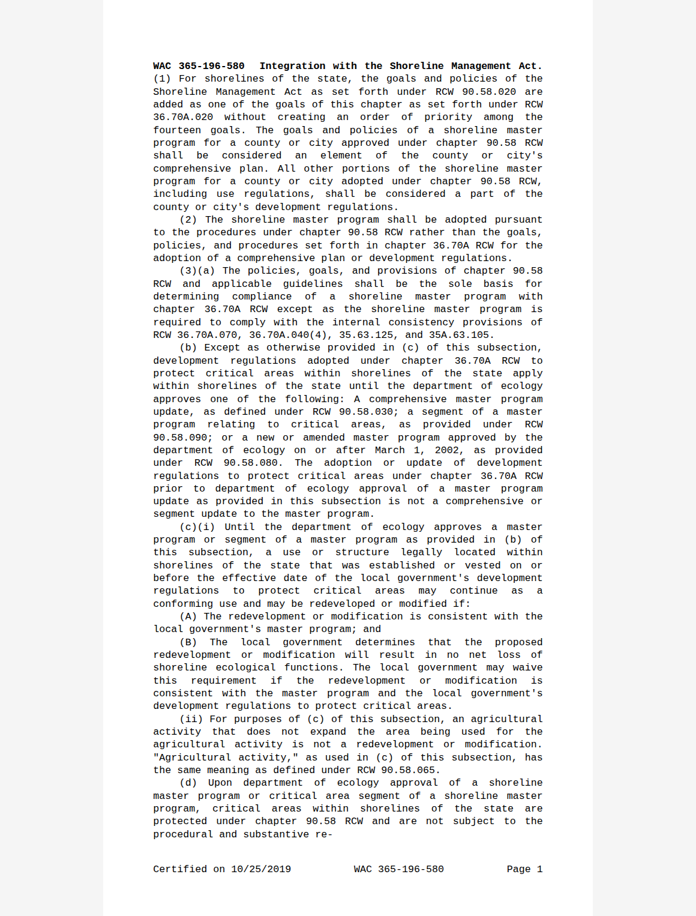WAC 365-196-580 Integration with the Shoreline Management Act. (1) For shorelines of the state, the goals and policies of the Shoreline Management Act as set forth under RCW 90.58.020 are added as one of the goals of this chapter as set forth under RCW 36.70A.020 without creating an order of priority among the fourteen goals. The goals and policies of a shoreline master program for a county or city approved under chapter 90.58 RCW shall be considered an element of the county or city's comprehensive plan. All other portions of the shoreline master program for a county or city adopted under chapter 90.58 RCW, including use regulations, shall be considered a part of the county or city's development regulations.
(2) The shoreline master program shall be adopted pursuant to the procedures under chapter 90.58 RCW rather than the goals, policies, and procedures set forth in chapter 36.70A RCW for the adoption of a comprehensive plan or development regulations.
(3)(a) The policies, goals, and provisions of chapter 90.58 RCW and applicable guidelines shall be the sole basis for determining compliance of a shoreline master program with chapter 36.70A RCW except as the shoreline master program is required to comply with the internal consistency provisions of RCW 36.70A.070, 36.70A.040(4), 35.63.125, and 35A.63.105.
(b) Except as otherwise provided in (c) of this subsection, development regulations adopted under chapter 36.70A RCW to protect critical areas within shorelines of the state apply within shorelines of the state until the department of ecology approves one of the following: A comprehensive master program update, as defined under RCW 90.58.030; a segment of a master program relating to critical areas, as provided under RCW 90.58.090; or a new or amended master program approved by the department of ecology on or after March 1, 2002, as provided under RCW 90.58.080. The adoption or update of development regulations to protect critical areas under chapter 36.70A RCW prior to department of ecology approval of a master program update as provided in this subsection is not a comprehensive or segment update to the master program.
(c)(i) Until the department of ecology approves a master program or segment of a master program as provided in (b) of this subsection, a use or structure legally located within shorelines of the state that was established or vested on or before the effective date of the local government's development regulations to protect critical areas may continue as a conforming use and may be redeveloped or modified if:
(A) The redevelopment or modification is consistent with the local government's master program; and
(B) The local government determines that the proposed redevelopment or modification will result in no net loss of shoreline ecological functions. The local government may waive this requirement if the redevelopment or modification is consistent with the master program and the local government's development regulations to protect critical areas.
(ii) For purposes of (c) of this subsection, an agricultural activity that does not expand the area being used for the agricultural activity is not a redevelopment or modification. "Agricultural activity," as used in (c) of this subsection, has the same meaning as defined under RCW 90.58.065.
(d) Upon department of ecology approval of a shoreline master program or critical area segment of a shoreline master program, critical areas within shorelines of the state are protected under chapter 90.58 RCW and are not subject to the procedural and substantive re-
Certified on 10/25/2019 WAC 365-196-580 Page 1